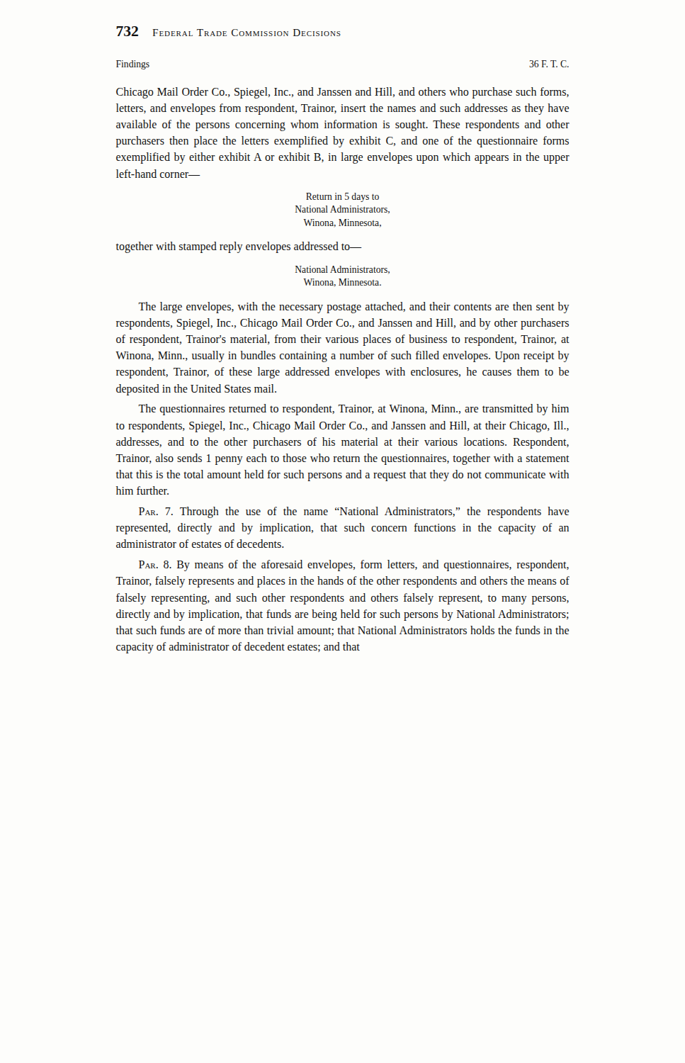732 Federal Trade Commission Decisions
Findings 36 F. T. C.
Chicago Mail Order Co., Spiegel, Inc., and Janssen and Hill, and others who purchase such forms, letters, and envelopes from respondent, Trainor, insert the names and such addresses as they have available of the persons concerning whom information is sought. These respondents and other purchasers then place the letters exemplified by exhibit C, and one of the questionnaire forms exemplified by either exhibit A or exhibit B, in large envelopes upon which appears in the upper left-hand corner—
Return in 5 days to
National Administrators,
Winona, Minnesota,
together with stamped reply envelopes addressed to—
National Administrators,
Winona, Minnesota.
The large envelopes, with the necessary postage attached, and their contents are then sent by respondents, Spiegel, Inc., Chicago Mail Order Co., and Janssen and Hill, and by other purchasers of respondent, Trainor's material, from their various places of business to respondent, Trainor, at Winona, Minn., usually in bundles containing a number of such filled envelopes. Upon receipt by respondent, Trainor, of these large addressed envelopes with enclosures, he causes them to be deposited in the United States mail.
The questionnaires returned to respondent, Trainor, at Winona, Minn., are transmitted by him to respondents, Spiegel, Inc., Chicago Mail Order Co., and Janssen and Hill, at their Chicago, Ill., addresses, and to the other purchasers of his material at their various locations. Respondent, Trainor, also sends 1 penny each to those who return the questionnaires, together with a statement that this is the total amount held for such persons and a request that they do not communicate with him further.
Par. 7. Through the use of the name “National Administrators,” the respondents have represented, directly and by implication, that such concern functions in the capacity of an administrator of estates of decedents.
Par. 8. By means of the aforesaid envelopes, form letters, and questionnaires, respondent, Trainor, falsely represents and places in the hands of the other respondents and others the means of falsely representing, and such other respondents and others falsely represent, to many persons, directly and by implication, that funds are being held for such persons by National Administrators; that such funds are of more than trivial amount; that National Administrators holds the funds in the capacity of administrator of decedent estates; and that